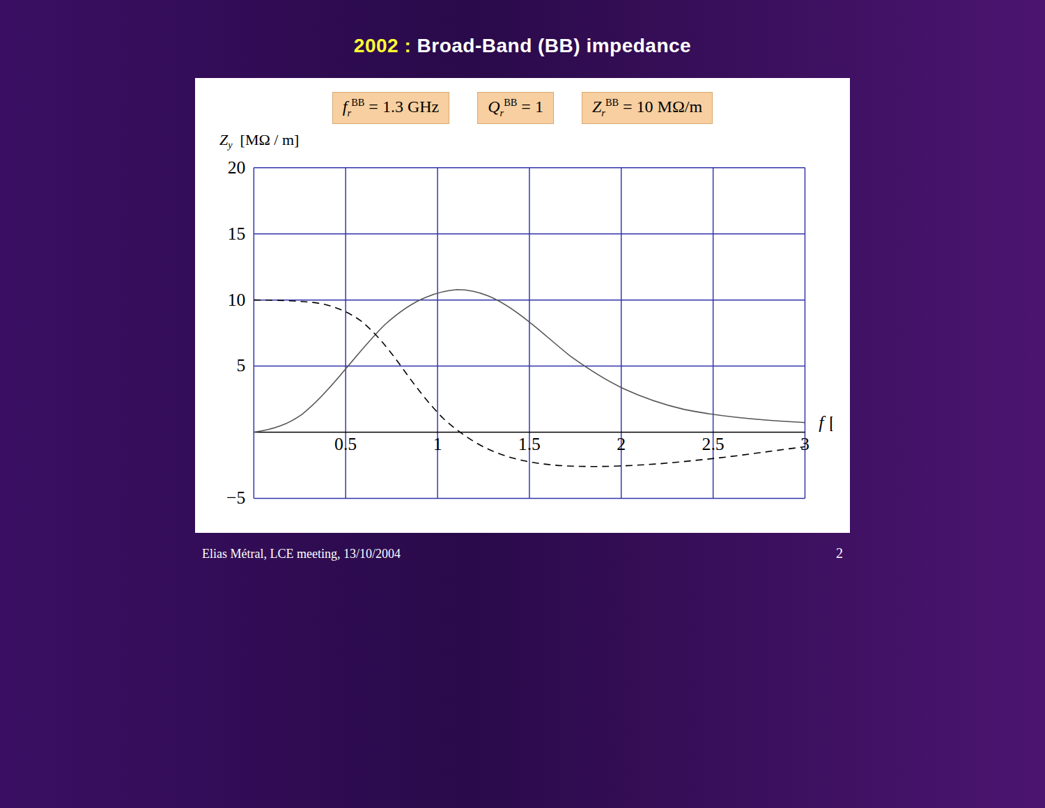2002 : Broad-Band (BB) impedance
frBB = 1.3 GHz
QrBB = 1
ZrBB = 10 MΩ/m
Zy [MΩ / m]
0.5 1 1.5 2 2.5 3 20 15 10 5 −5 f [GHz]
Elias Métral, LCE meeting, 13/10/2004
2